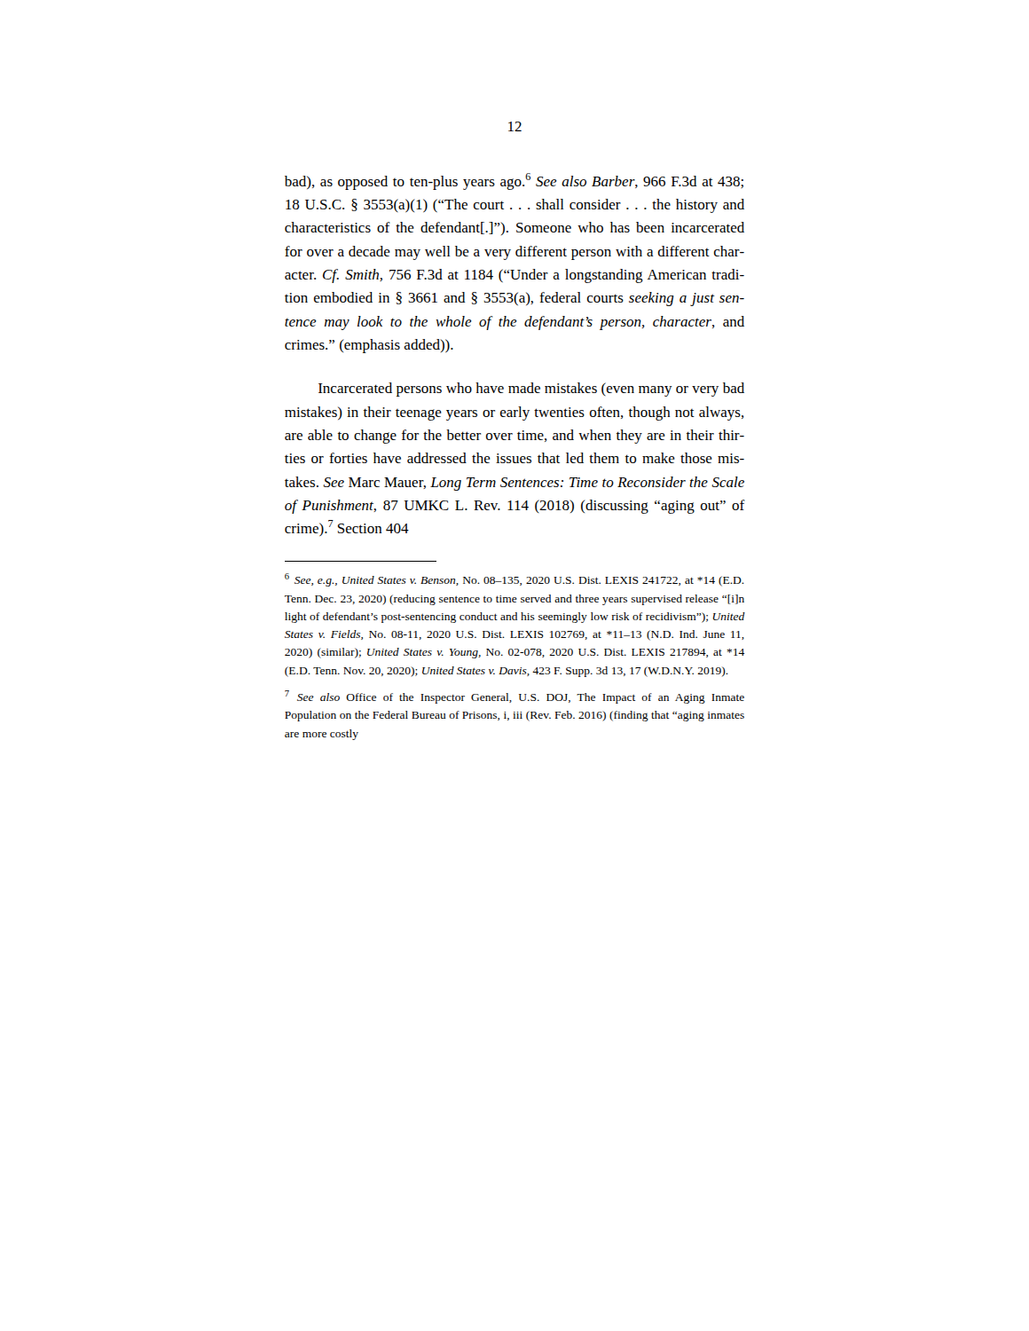12
bad), as opposed to ten-plus years ago.6 See also Barber, 966 F.3d at 438; 18 U.S.C. § 3553(a)(1) (“The court . . . shall consider . . . the history and characteristics of the defendant[.]”). Someone who has been incarcerated for over a decade may well be a very different person with a different character. Cf. Smith, 756 F.3d at 1184 (“Under a longstanding American tradition embodied in § 3661 and § 3553(a), federal courts seeking a just sentence may look to the whole of the defendant’s person, character, and crimes.” (emphasis added)).
Incarcerated persons who have made mistakes (even many or very bad mistakes) in their teenage years or early twenties often, though not always, are able to change for the better over time, and when they are in their thirties or forties have addressed the issues that led them to make those mistakes. See Marc Mauer, Long Term Sentences: Time to Reconsider the Scale of Punishment, 87 UMKC L. Rev. 114 (2018) (discussing “aging out” of crime).7 Section 404
6 See, e.g., United States v. Benson, No. 08–135, 2020 U.S. Dist. LEXIS 241722, at *14 (E.D. Tenn. Dec. 23, 2020) (reducing sentence to time served and three years supervised release “[i]n light of defendant’s post-sentencing conduct and his seemingly low risk of recidivism”); United States v. Fields, No. 08-11, 2020 U.S. Dist. LEXIS 102769, at *11–13 (N.D. Ind. June 11, 2020) (similar); United States v. Young, No. 02-078, 2020 U.S. Dist. LEXIS 217894, at *14 (E.D. Tenn. Nov. 20, 2020); United States v. Davis, 423 F. Supp. 3d 13, 17 (W.D.N.Y. 2019).
7 See also Office of the Inspector General, U.S. DOJ, The Impact of an Aging Inmate Population on the Federal Bureau of Prisons, i, iii (Rev. Feb. 2016) (finding that “aging inmates are more costly